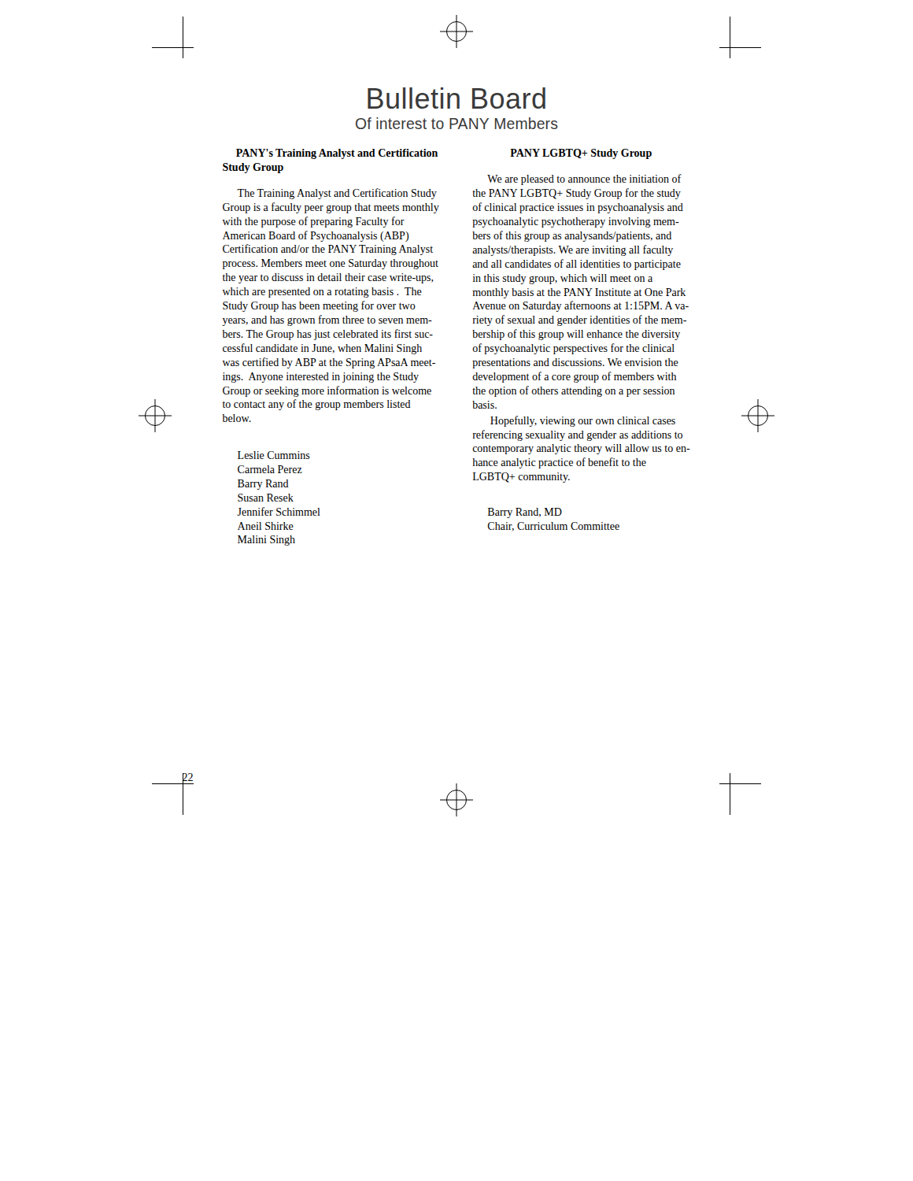Bulletin Board
Of interest to PANY Members
PANY's Training Analyst and Certification Study Group
The Training Analyst and Certification Study Group is a faculty peer group that meets monthly with the purpose of preparing Faculty for American Board of Psychoanalysis (ABP) Certification and/or the PANY Training Analyst process. Members meet one Saturday throughout the year to discuss in detail their case write-ups, which are presented on a rotating basis . The Study Group has been meeting for over two years, and has grown from three to seven members. The Group has just celebrated its first successful candidate in June, when Malini Singh was certified by ABP at the Spring APsaA meetings. Anyone interested in joining the Study Group or seeking more information is welcome to contact any of the group members listed below.
Leslie Cummins
Carmela Perez
Barry Rand
Susan Resek
Jennifer Schimmel
Aneil Shirke
Malini Singh
PANY LGBTQ+ Study Group
We are pleased to announce the initiation of the PANY LGBTQ+ Study Group for the study of clinical practice issues in psychoanalysis and psychoanalytic psychotherapy involving members of this group as analysands/patients, and analysts/therapists. We are inviting all faculty and all candidates of all identities to participate in this study group, which will meet on a monthly basis at the PANY Institute at One Park Avenue on Saturday afternoons at 1:15PM. A variety of sexual and gender identities of the membership of this group will enhance the diversity of psychoanalytic perspectives for the clinical presentations and discussions. We envision the development of a core group of members with the option of others attending on a per session basis.
Hopefully, viewing our own clinical cases referencing sexuality and gender as additions to contemporary analytic theory will allow us to enhance analytic practice of benefit to the LGBTQ+ community.
Barry Rand, MD
Chair, Curriculum Committee
22